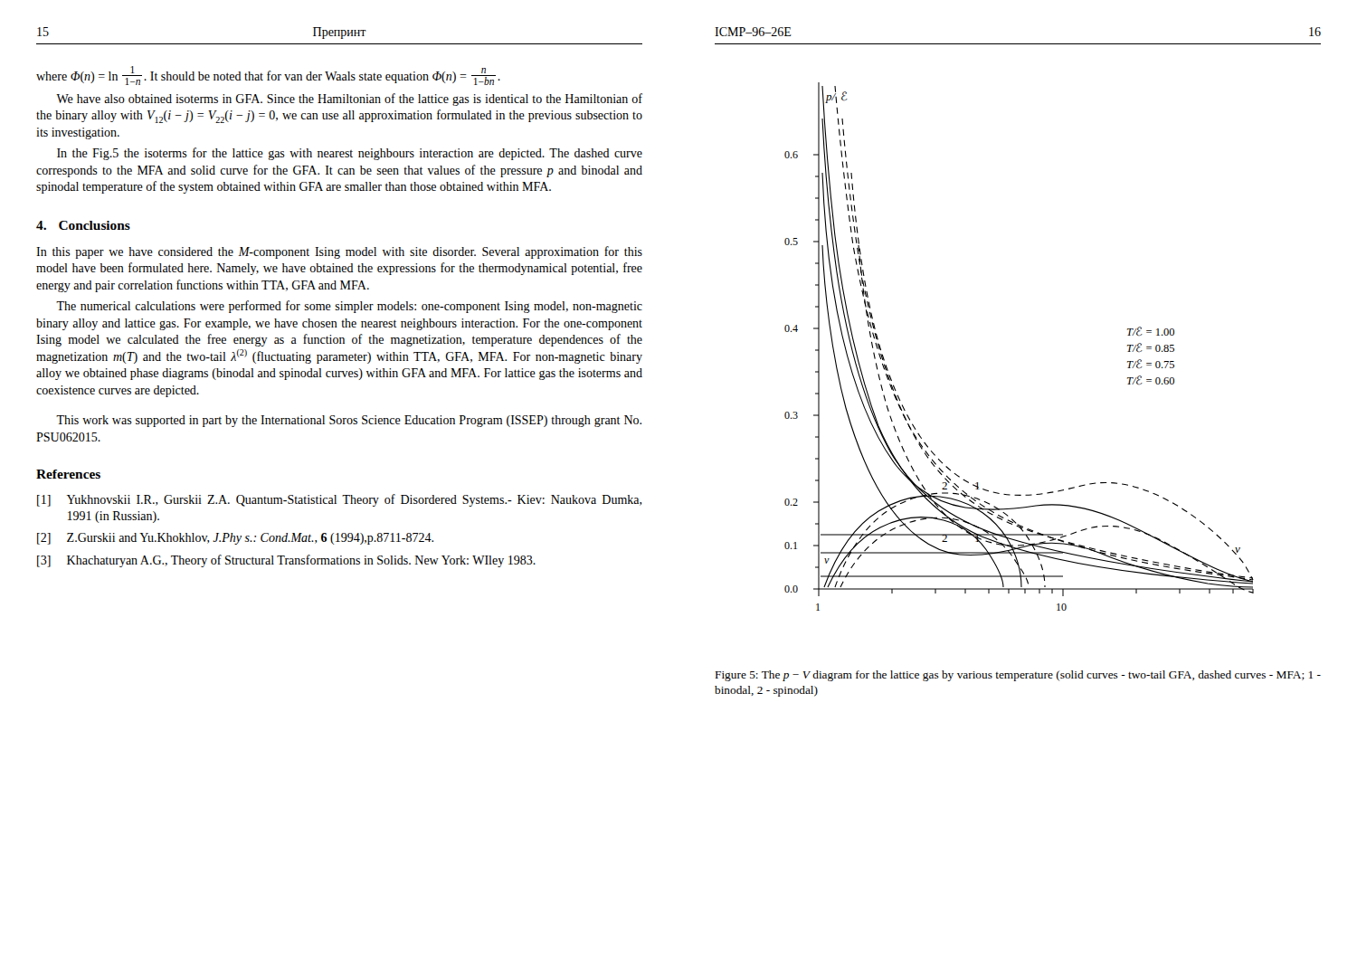15
Препринт
where Φ(n) = ln 11−n. It should be noted that for van der Waals state equation Φ(n) = n 1−bn.
We have also obtained isoterms in GFA. Since the Hamiltonian of the lattice gas is identical to the Hamiltonian of the binary alloy with V12(i − j) = V22(i − j) = 0, we can use all approximation formulated in the previous subsection to its investigation.
In the Fig.5 the isoterms for the lattice gas with nearest neighbours interaction are depicted. The dashed curve corresponds to the MFA and solid curve for the GFA. It can be seen that values of the pressure p and binodal and spinodal temperature of the system obtained within GFA are smaller than those obtained within MFA.
4. Conclusions
In this paper we have considered the M-component Ising model with site disorder. Several approximation for this model have been formulated here. Namely, we have obtained the expressions for the thermodynamical potential, free energy and pair correlation functions within TTA, GFA and MFA.
The numerical calculations were performed for some simpler models: one-component Ising model, non-magnetic binary alloy and lattice gas. For example, we have chosen the nearest neighbours interaction. For the one-component Ising model we calculated the free energy as a function of the magnetization, temperature dependences of the magnetization m(T) and the two-tail λ(2) (fluctuating parameter) within TTA, GFA, MFA. For non-magnetic binary alloy we obtained phase diagrams (binodal and spinodal curves) within GFA and MFA. For lattice gas the isoterms and coexistence curves are depicted.
This work was supported in part by the International Soros Science Education Program (ISSEP) through grant No. PSU062015.
References
[1] Yukhnovskii I.R., Gurskii Z.A. Quantum-Statistical Theory of Disordered Systems.- Kiev: Naukova Dumka, 1991 (in Russian).
[2] Z.Gurskii and Yu.Khokhlov, J.Phy s.: Cond.Mat., 6 (1994),p.8711-8724.
[3] Khachaturyan A.G., Theory of Structural Transformations in Solids. New York: WIley 1983.
ICMP–96–26E
16
0.6 0.5 0.4 0.3 0.2 0.1 0.0 1 10 p/ ℰ v T/ℰ = 1.00 T/ℰ = 0.85 T/ℰ = 0.75 T/ℰ = 0.60 2 1 2 1 v
Figure 5: The p − V diagram for the lattice gas by various temperature (solid curves - two-tail GFA, dashed curves - MFA; 1 - binodal, 2 - spinodal)